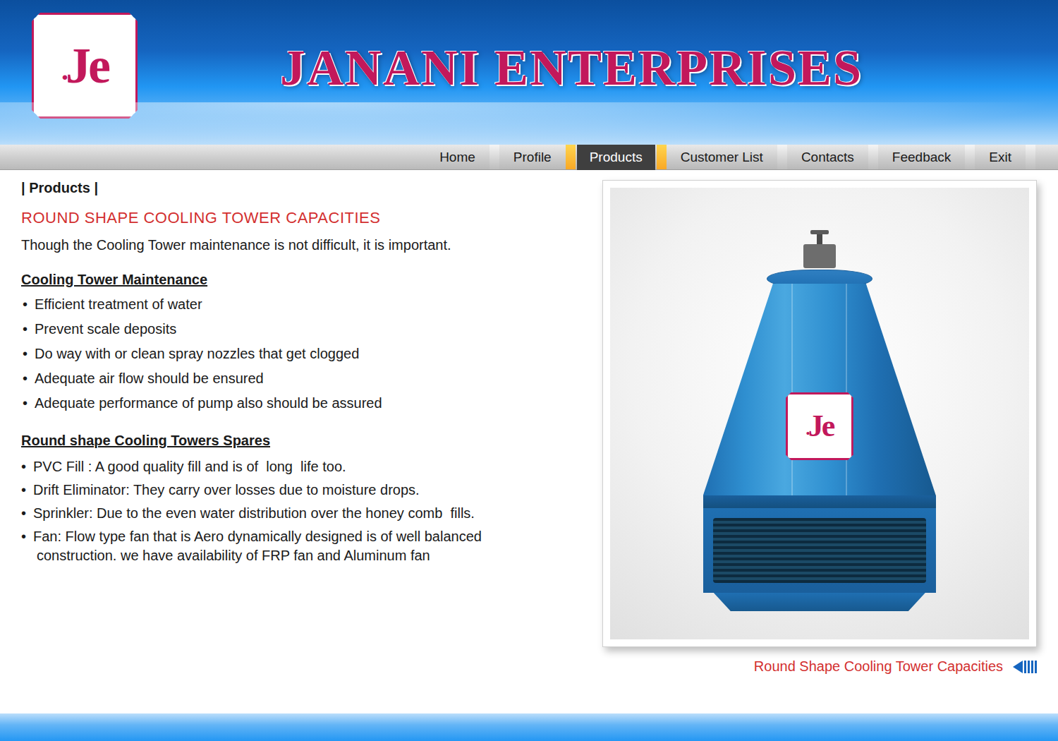. Je
Janani Enterprises
Home
Profile
Products
Customer List
Contacts
Feedback
Exit
| Products |
Round Shape Cooling Tower Capacities
Though the Cooling Tower maintenance is not difficult, it is important.
Cooling Tower Maintenance
Efficient treatment of water
Prevent scale deposits
Do way with or clean spray nozzles that get clogged
Adequate air flow should be ensured
Adequate performance of pump also should be assured
Round shape Cooling Towers Spares
PVC Fill : A good quality fill and is of long life too.
Drift Eliminator: They carry over losses due to moisture drops.
Sprinkler: Due to the even water distribution over the honey comb fills.
Fan: Flow type fan that is Aero dynamically designed is of well balanced construction. we have availability of FRP fan and Aluminum fan
. Je
Round Shape Cooling Tower Capacities